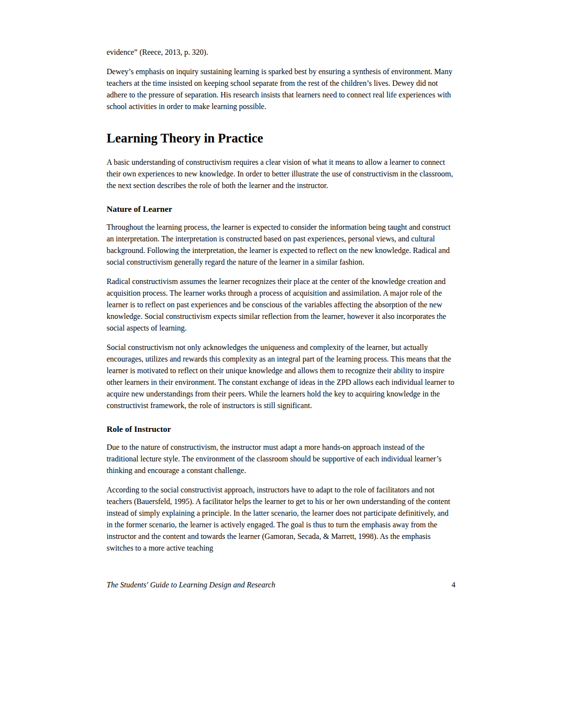evidence” (Reece, 2013, p. 320).
Dewey’s emphasis on inquiry sustaining learning is sparked best by ensuring a synthesis of environment. Many teachers at the time insisted on keeping school separate from the rest of the children’s lives. Dewey did not adhere to the pressure of separation. His research insists that learners need to connect real life experiences with school activities in order to make learning possible.
Learning Theory in Practice
A basic understanding of constructivism requires a clear vision of what it means to allow a learner to connect their own experiences to new knowledge. In order to better illustrate the use of constructivism in the classroom, the next section describes the role of both the learner and the instructor.
Nature of Learner
Throughout the learning process, the learner is expected to consider the information being taught and construct an interpretation. The interpretation is constructed based on past experiences, personal views, and cultural background. Following the interpretation, the learner is expected to reflect on the new knowledge. Radical and social constructivism generally regard the nature of the learner in a similar fashion.
Radical constructivism assumes the learner recognizes their place at the center of the knowledge creation and acquisition process. The learner works through a process of acquisition and assimilation. A major role of the learner is to reflect on past experiences and be conscious of the variables affecting the absorption of the new knowledge. Social constructivism expects similar reflection from the learner, however it also incorporates the social aspects of learning.
Social constructivism not only acknowledges the uniqueness and complexity of the learner, but actually encourages, utilizes and rewards this complexity as an integral part of the learning process. This means that the learner is motivated to reflect on their unique knowledge and allows them to recognize their ability to inspire other learners in their environment. The constant exchange of ideas in the ZPD allows each individual learner to acquire new understandings from their peers. While the learners hold the key to acquiring knowledge in the constructivist framework, the role of instructors is still significant.
Role of Instructor
Due to the nature of constructivism, the instructor must adapt a more hands-on approach instead of the traditional lecture style. The environment of the classroom should be supportive of each individual learner’s thinking and encourage a constant challenge.
According to the social constructivist approach, instructors have to adapt to the role of facilitators and not teachers (Bauersfeld, 1995). A facilitator helps the learner to get to his or her own understanding of the content instead of simply explaining a principle. In the latter scenario, the learner does not participate definitively, and in the former scenario, the learner is actively engaged. The goal is thus to turn the emphasis away from the instructor and the content and towards the learner (Gamoran, Secada, & Marrett, 1998). As the emphasis switches to a more active teaching
The Students' Guide to Learning Design and Research 4